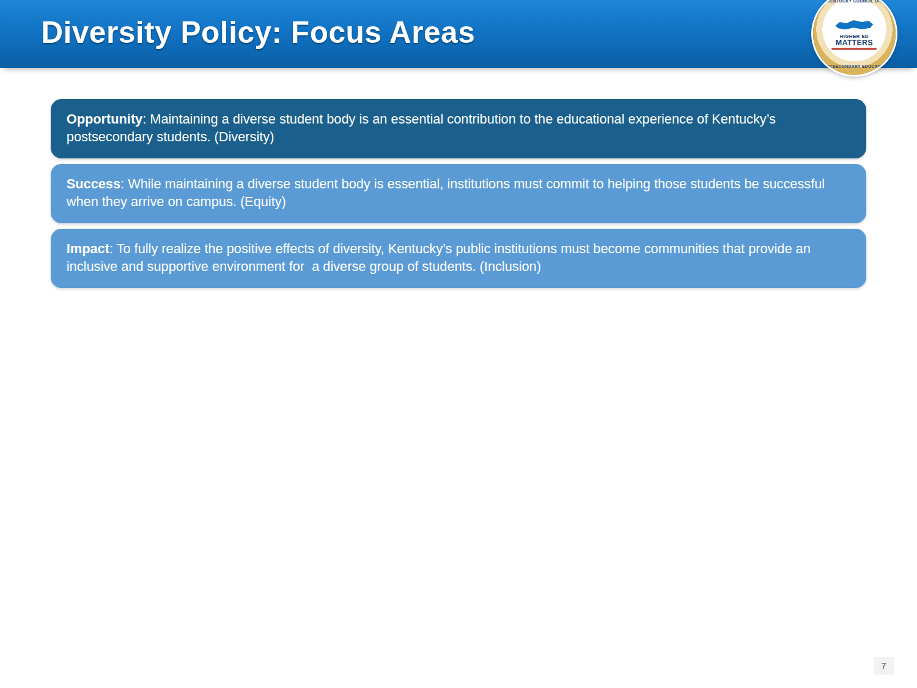Diversity Policy: Focus Areas
Kentucky Council on
HIGHER ED
MATTERS
Postsecondary Education
Opportunity: Maintaining a diverse student body is an essential contribution to the educational experience of Kentucky’s postsecondary students. (Diversity)
Success: While maintaining a diverse student body is essential, institutions must commit to helping those students be successful when they arrive on campus. (Equity)
Impact: To fully realize the positive effects of diversity, Kentucky’s public institutions must become communities that provide an inclusive and supportive environment for a diverse group of students. (Inclusion)
7